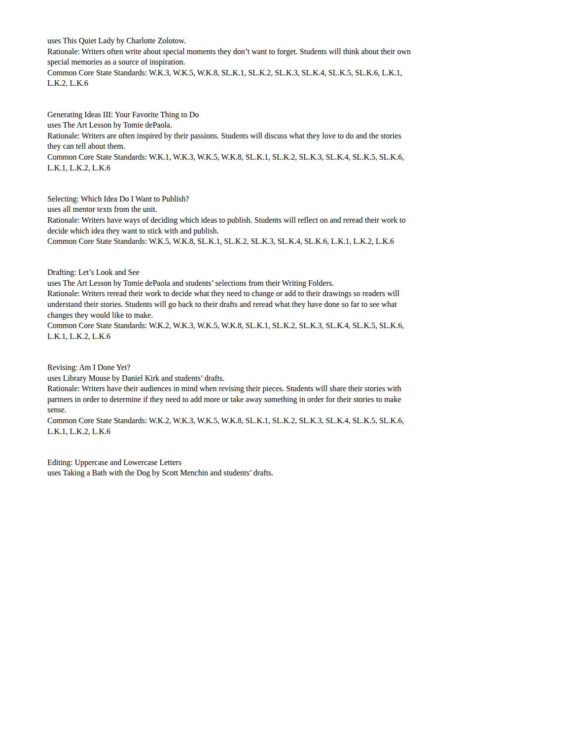uses This Quiet Lady by Charlotte Zolotow.
Rationale: Writers often write about special moments they don’t want to forget. Students will think about their own
special memories as a source of inspiration.
Common Core State Standards: W.K.3, W.K.5, W.K.8, SL.K.1, SL.K.2, SL.K.3, SL.K.4, SL.K.5, SL.K.6, L.K.1,
L.K.2, L.K.6
Generating Ideas III: Your Favorite Thing to Do
uses The Art Lesson by Tomie dePaola.
Rationale: Writers are often inspired by their passions. Students will discuss what they love to do and the stories
they can tell about them.
Common Core State Standards: W.K.1, W.K.3, W.K.5, W.K.8, SL.K.1, SL.K.2, SL.K.3, SL.K.4, SL.K.5, SL.K.6,
L.K.1, L.K.2, L.K.6
Selecting: Which Idea Do I Want to Publish?
uses all mentor texts from the unit.
Rationale: Writers have ways of deciding which ideas to publish. Students will reflect on and reread their work to
decide which idea they want to stick with and publish.
Common Core State Standards: W.K.5, W.K.8, SL.K.1, SL.K.2, SL.K.3, SL.K.4, SL.K.6, L.K.1, L.K.2, L.K.6
Drafting: Let’s Look and See
uses The Art Lesson by Tomie dePaola and students’ selections from their Writing Folders.
Rationale: Writers reread their work to decide what they need to change or add to their drawings so readers will
understand their stories. Students will go back to their drafts and reread what they have done so far to see what
changes they would like to make.
Common Core State Standards: W.K.2, W.K.3, W.K.5, W.K.8, SL.K.1, SL.K.2, SL.K.3, SL.K.4, SL.K.5, SL.K.6,
L.K.1, L.K.2, L.K.6
Revising: Am I Done Yet?
uses Library Mouse by Daniel Kirk and students’ drafts.
Rationale: Writers have their audiences in mind when revising their pieces. Students will share their stories with
partners in order to determine if they need to add more or take away something in order for their stories to make
sense.
Common Core State Standards: W.K.2, W.K.3, W.K.5, W.K.8, SL.K.1, SL.K.2, SL.K.3, SL.K.4, SL.K.5, SL.K.6,
L.K.1, L.K.2, L.K.6
Editing: Uppercase and Lowercase Letters
uses Taking a Bath with the Dog by Scott Menchin and students’ drafts.